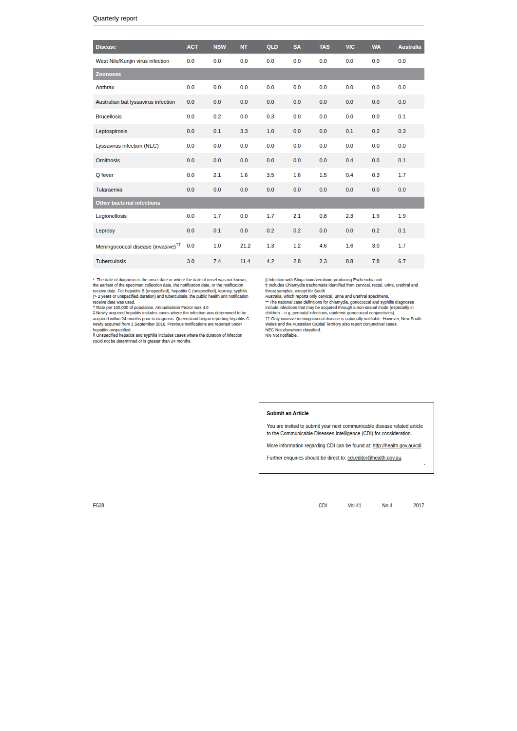Quarterly report
| Disease | ACT | NSW | NT | QLD | SA | TAS | VIC | WA | Australia |
| --- | --- | --- | --- | --- | --- | --- | --- | --- | --- |
| West Nile/Kunjin virus infection | 0.0 | 0.0 | 0.0 | 0.0 | 0.0 | 0.0 | 0.0 | 0.0 | 0.0 |
| Zoonoses |
| Anthrax | 0.0 | 0.0 | 0.0 | 0.0 | 0.0 | 0.0 | 0.0 | 0.0 | 0.0 |
| Australian bat lyssavirus infection | 0.0 | 0.0 | 0.0 | 0.0 | 0.0 | 0.0 | 0.0 | 0.0 | 0.0 |
| Brucellosis | 0.0 | 0.2 | 0.0 | 0.3 | 0.0 | 0.0 | 0.0 | 0.0 | 0.1 |
| Leptospirosis | 0.0 | 0.1 | 3.3 | 1.0 | 0.0 | 0.0 | 0.1 | 0.2 | 0.3 |
| Lyssavirus infection (NEC) | 0.0 | 0.0 | 0.0 | 0.0 | 0.0 | 0.0 | 0.0 | 0.0 | 0.0 |
| Ornithosis | 0.0 | 0.0 | 0.0 | 0.0 | 0.0 | 0.0 | 0.4 | 0.0 | 0.1 |
| Q fever | 0.0 | 2.1 | 1.6 | 3.5 | 1.6 | 1.5 | 0.4 | 0.3 | 1.7 |
| Tularaemia | 0.0 | 0.0 | 0.0 | 0.0 | 0.0 | 0.0 | 0.0 | 0.0 | 0.0 |
| Other bacterial infections |
| Legionellosis | 0.0 | 1.7 | 0.0 | 1.7 | 2.1 | 0.8 | 2.3 | 1.9 | 1.9 |
| Leprosy | 0.0 | 0.1 | 0.0 | 0.2 | 0.2 | 0.0 | 0.0 | 0.2 | 0.1 |
| Meningococcal disease (invasive) †† | 0.0 | 1.0 | 21.2 | 1.3 | 1.2 | 4.6 | 1.6 | 3.0 | 1.7 |
| Tuberculosis | 3.0 | 7.4 | 11.4 | 4.2 | 2.8 | 2.3 | 8.8 | 7.8 | 6.7 |
* The date of diagnosis is the onset date or where the date of onset was not known, the earliest of the specimen collection date, the notification date, or the notification receive date. For hepatitis B (unspecified), hepatitis C (unspecified), leprosy, syphilis (> 2 years or unspecified duration) and tuberculosis, the public health unit notification receive date was used.
† Rate per 100,000 of population. Annualisation Factor was 4.0
‡ Newly acquired hepatitis includes cases where the infection was determined to be acquired within 24 months prior to diagnosis. Queensland began reporting hepatitis C newly acquired from 1 September 2016. Previous notifications are reported under hepatitis unspecified.
§ Unspecified hepatitis and syphilis includes cases where the duration of infection could not be determined or is greater than 24 months.
|| Infection with Shiga toxin/verotoxin-producing Escherichia coli.
¶ Includes Chlamydia trachomatis identified from cervical, rectal, urine, urethral and throat samples, except for South
Australia, which reports only cervical, urine and urethral specimens.
** The national case definitions for chlamydia, gonococcal and syphilis diagnoses include infections that may be acquired through a non-sexual mode (especially in children – e.g. perinatal infections, epidemic gonococcal conjunctivitis).
†† Only invasive meningococcal disease is nationally notifiable. However, New South Wales and the Australian Capital Territory also report conjunctival cases.
NEC Not elsewhere classified.
NN Not notifiable.
Submit an Article
You are invited to submit your next communicable disease related article to the Communicable Diseases Intelligence (CDI) for consideration.
More information regarding CDI can be found at: http://health.gov.au/cdi.
Further enquiries should be direct to: cdi.editor@health.gov.au.
E538
CDI Vol 41 No 4 2017